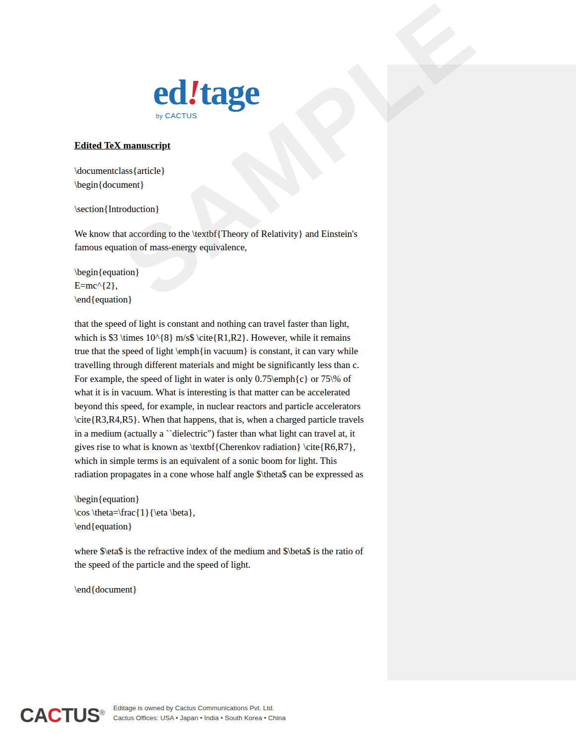SAMPLE
ed!tage
by CACTUS
Edited TeX manuscript
\documentclass{article} \begin{document}
\section{Introduction}
We know that according to the \textbf{Theory of Relativity} and Einstein's famous equation of mass-energy equivalence,
\begin{equation} E=mc^{2}, \end{equation}
that the speed of light is constant and nothing can travel faster than light, which is $3 \times 10^{8} m/s$ \cite{R1,R2}. However, while it remains true that the speed of light \emph{in vacuum} is constant, it can vary while travelling through different materials and might be significantly less than c. For example, the speed of light in water is only 0.75\emph{c} or 75\% of what it is in vacuum. What is interesting is that matter can be accelerated beyond this speed, for example, in nuclear reactors and particle accelerators \cite{R3,R4,R5}. When that happens, that is, when a charged particle travels in a medium (actually a ``dielectric") faster than what light can travel at, it gives rise to what is known as \textbf{Cherenkov radiation} \cite{R6,R7}, which in simple terms is an equivalent of a sonic boom for light. This radiation propagates in a cone whose half angle $\theta$ can be expressed as
\begin{equation} \cos \theta=\frac{1}{\eta \beta}, \end{equation}
where $\eta$ is the refractive index of the medium and $\beta$ is the ratio of the speed of the particle and the speed of light.
\end{document}
CACTUS®
Editage is owned by Cactus Communications Pvt. Ltd.
Cactus Offices: USA • Japan • India • South Korea • China